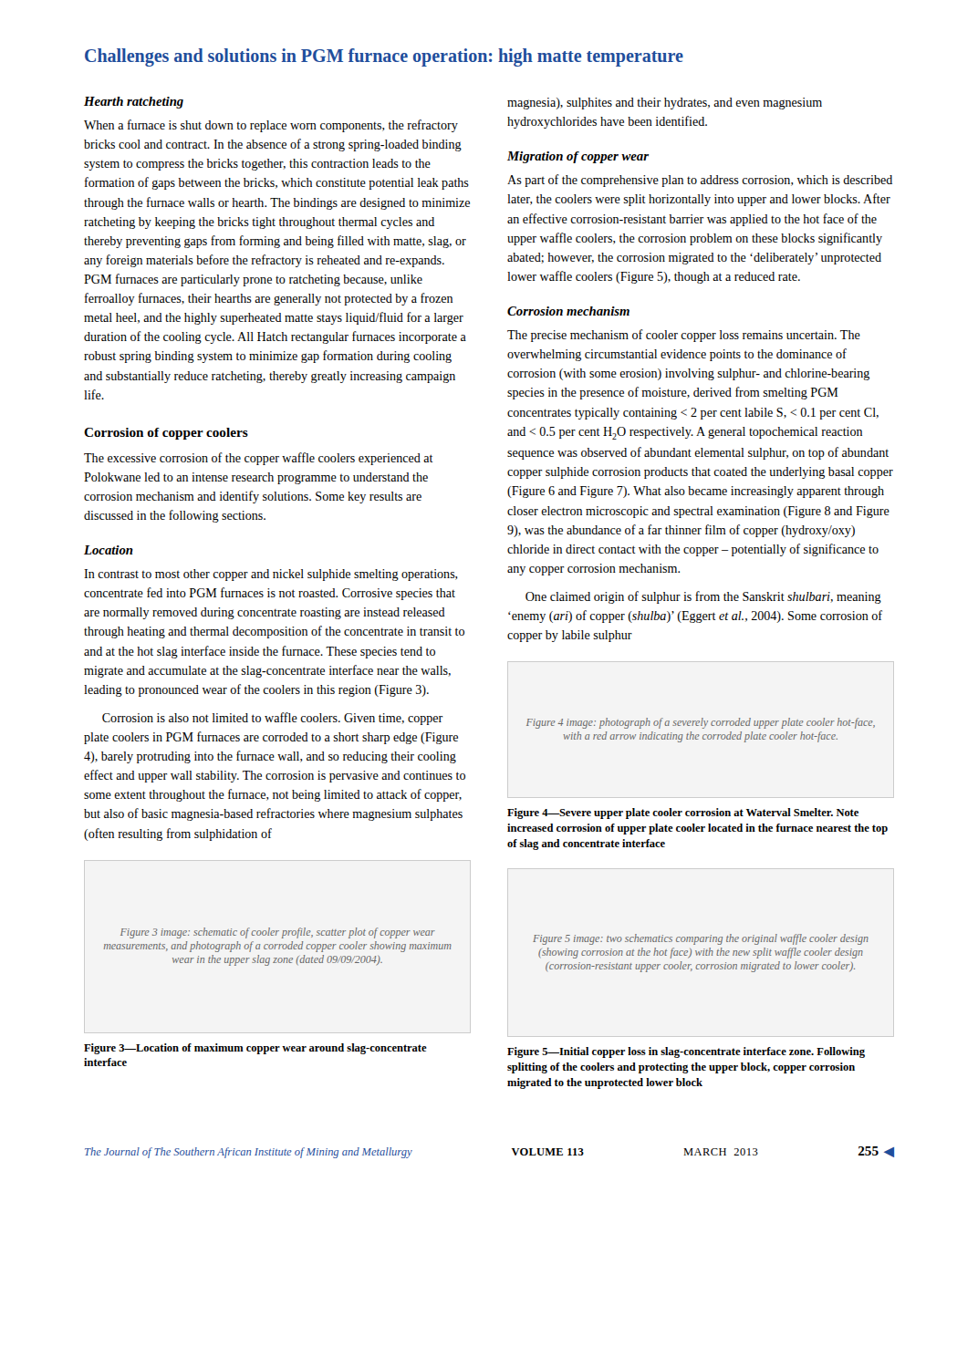Challenges and solutions in PGM furnace operation: high matte temperature
Hearth ratcheting
When a furnace is shut down to replace worn components, the refractory bricks cool and contract. In the absence of a strong spring-loaded binding system to compress the bricks together, this contraction leads to the formation of gaps between the bricks, which constitute potential leak paths through the furnace walls or hearth. The bindings are designed to minimize ratcheting by keeping the bricks tight throughout thermal cycles and thereby preventing gaps from forming and being filled with matte, slag, or any foreign materials before the refractory is reheated and re-expands. PGM furnaces are particularly prone to ratcheting because, unlike ferroalloy furnaces, their hearths are generally not protected by a frozen metal heel, and the highly superheated matte stays liquid/fluid for a larger duration of the cooling cycle. All Hatch rectangular furnaces incorporate a robust spring binding system to minimize gap formation during cooling and substantially reduce ratcheting, thereby greatly increasing campaign life.
Corrosion of copper coolers
The excessive corrosion of the copper waffle coolers experienced at Polokwane led to an intense research programme to understand the corrosion mechanism and identify solutions. Some key results are discussed in the following sections.
Location
In contrast to most other copper and nickel sulphide smelting operations, concentrate fed into PGM furnaces is not roasted. Corrosive species that are normally removed during concentrate roasting are instead released through heating and thermal decomposition of the concentrate in transit to and at the hot slag interface inside the furnace. These species tend to migrate and accumulate at the slag-concentrate interface near the walls, leading to pronounced wear of the coolers in this region (Figure 3).
Corrosion is also not limited to waffle coolers. Given time, copper plate coolers in PGM furnaces are corroded to a short sharp edge (Figure 4), barely protruding into the furnace wall, and so reducing their cooling effect and upper wall stability. The corrosion is pervasive and continues to some extent throughout the furnace, not being limited to attack of copper, but also of basic magnesia-based refractories where magnesium sulphates (often resulting from sulphidation of
Figure 3 image: schematic of cooler profile, scatter plot of copper wear measurements, and photograph of a corroded copper cooler showing maximum wear in the upper slag zone (dated 09/09/2004).
Figure 3—Location of maximum copper wear around slag-concentrate interface
magnesia), sulphites and their hydrates, and even magnesium hydroxychlorides have been identified.
Migration of copper wear
As part of the comprehensive plan to address corrosion, which is described later, the coolers were split horizontally into upper and lower blocks. After an effective corrosion-resistant barrier was applied to the hot face of the upper waffle coolers, the corrosion problem on these blocks significantly abated; however, the corrosion migrated to the ‘deliberately’ unprotected lower waffle coolers (Figure 5), though at a reduced rate.
Corrosion mechanism
The precise mechanism of cooler copper loss remains uncertain. The overwhelming circumstantial evidence points to the dominance of corrosion (with some erosion) involving sulphur- and chlorine-bearing species in the presence of moisture, derived from smelting PGM concentrates typically containing < 2 per cent labile S, < 0.1 per cent Cl, and < 0.5 per cent H2O respectively. A general topochemical reaction sequence was observed of abundant elemental sulphur, on top of abundant copper sulphide corrosion products that coated the underlying basal copper (Figure 6 and Figure 7). What also became increasingly apparent through closer electron microscopic and spectral examination (Figure 8 and Figure 9), was the abundance of a far thinner film of copper (hydroxy/oxy) chloride in direct contact with the copper – potentially of significance to any copper corrosion mechanism.
One claimed origin of sulphur is from the Sanskrit shulbari, meaning ‘enemy (ari) of copper (shulba)’ (Eggert et al., 2004). Some corrosion of copper by labile sulphur
Figure 4 image: photograph of a severely corroded upper plate cooler hot-face, with a red arrow indicating the corroded plate cooler hot-face.
Figure 4—Severe upper plate cooler corrosion at Waterval Smelter. Note increased corrosion of upper plate cooler located in the furnace nearest the top of slag and concentrate interface
Figure 5 image: two schematics comparing the original waffle cooler design (showing corrosion at the hot face) with the new split waffle cooler design (corrosion-resistant upper cooler, corrosion migrated to lower cooler).
Figure 5—Initial copper loss in slag-concentrate interface zone. Following splitting of the coolers and protecting the upper block, copper corrosion migrated to the unprotected lower block
The Journal of The Southern African Institute of Mining and Metallurgy VOLUME 113 MARCH 2013 255◀